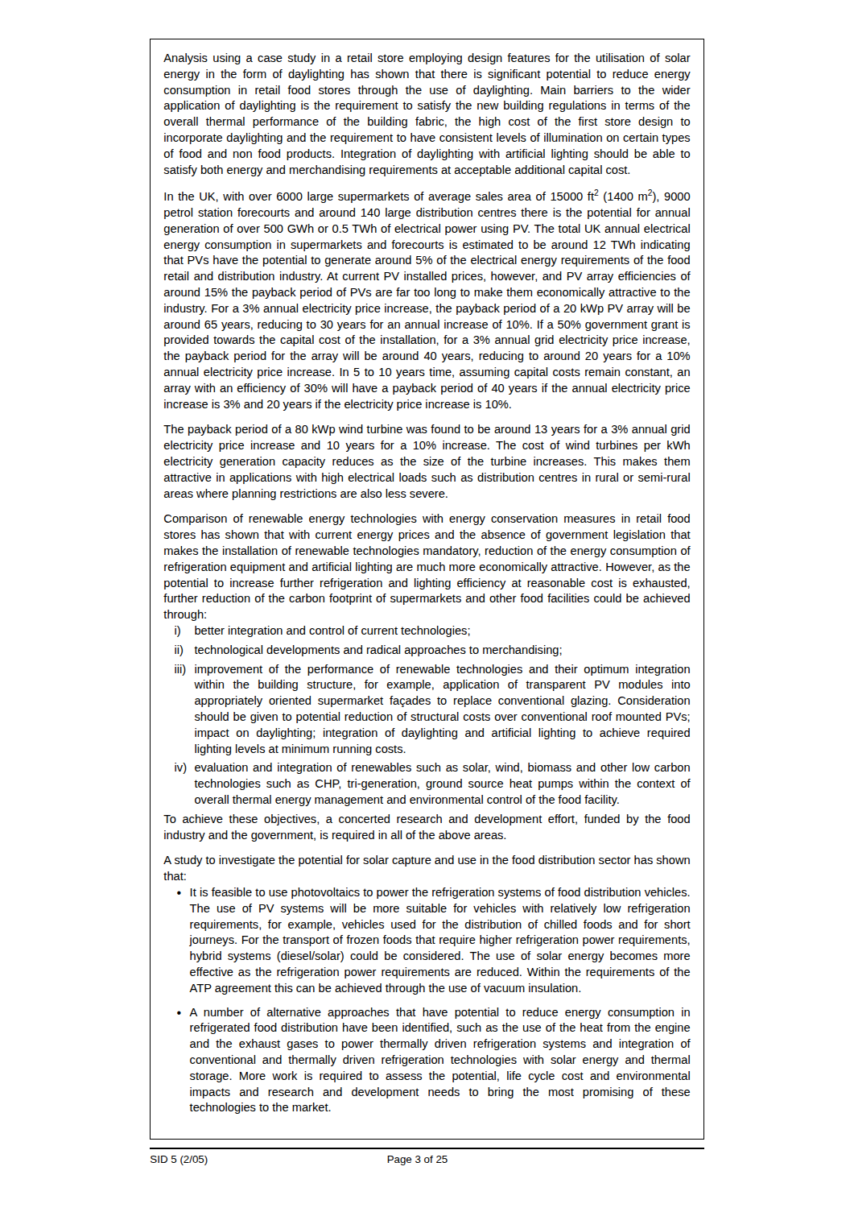Analysis using a case study in a retail store employing design features for the utilisation of solar energy in the form of daylighting has shown that there is significant potential to reduce energy consumption in retail food stores through the use of daylighting. Main barriers to the wider application of daylighting is the requirement to satisfy the new building regulations in terms of the overall thermal performance of the building fabric, the high cost of the first store design to incorporate daylighting and the requirement to have consistent levels of illumination on certain types of food and non food products. Integration of daylighting with artificial lighting should be able to satisfy both energy and merchandising requirements at acceptable additional capital cost.
In the UK, with over 6000 large supermarkets of average sales area of 15000 ft2 (1400 m2), 9000 petrol station forecourts and around 140 large distribution centres there is the potential for annual generation of over 500 GWh or 0.5 TWh of electrical power using PV. The total UK annual electrical energy consumption in supermarkets and forecourts is estimated to be around 12 TWh indicating that PVs have the potential to generate around 5% of the electrical energy requirements of the food retail and distribution industry. At current PV installed prices, however, and PV array efficiencies of around 15% the payback period of PVs are far too long to make them economically attractive to the industry. For a 3% annual electricity price increase, the payback period of a 20 kWp PV array will be around 65 years, reducing to 30 years for an annual increase of 10%. If a 50% government grant is provided towards the capital cost of the installation, for a 3% annual grid electricity price increase, the payback period for the array will be around 40 years, reducing to around 20 years for a 10% annual electricity price increase. In 5 to 10 years time, assuming capital costs remain constant, an array with an efficiency of 30% will have a payback period of 40 years if the annual electricity price increase is 3% and 20 years if the electricity price increase is 10%.
The payback period of a 80 kWp wind turbine was found to be around 13 years for a 3% annual grid electricity price increase and 10 years for a 10% increase. The cost of wind turbines per kWh electricity generation capacity reduces as the size of the turbine increases. This makes them attractive in applications with high electrical loads such as distribution centres in rural or semi-rural areas where planning restrictions are also less severe.
Comparison of renewable energy technologies with energy conservation measures in retail food stores has shown that with current energy prices and the absence of government legislation that makes the installation of renewable technologies mandatory, reduction of the energy consumption of refrigeration equipment and artificial lighting are much more economically attractive. However, as the potential to increase further refrigeration and lighting efficiency at reasonable cost is exhausted, further reduction of the carbon footprint of supermarkets and other food facilities could be achieved through:
better integration and control of current technologies;
technological developments and radical approaches to merchandising;
improvement of the performance of renewable technologies and their optimum integration within the building structure, for example, application of transparent PV modules into appropriately oriented supermarket façades to replace conventional glazing. Consideration should be given to potential reduction of structural costs over conventional roof mounted PVs; impact on daylighting; integration of daylighting and artificial lighting to achieve required lighting levels at minimum running costs.
evaluation and integration of renewables such as solar, wind, biomass and other low carbon technologies such as CHP, tri-generation, ground source heat pumps within the context of overall thermal energy management and environmental control of the food facility.
To achieve these objectives, a concerted research and development effort, funded by the food industry and the government, is required in all of the above areas.
A study to investigate the potential for solar capture and use in the food distribution sector has shown that:
It is feasible to use photovoltaics to power the refrigeration systems of food distribution vehicles. The use of PV systems will be more suitable for vehicles with relatively low refrigeration requirements, for example, vehicles used for the distribution of chilled foods and for short journeys. For the transport of frozen foods that require higher refrigeration power requirements, hybrid systems (diesel/solar) could be considered. The use of solar energy becomes more effective as the refrigeration power requirements are reduced. Within the requirements of the ATP agreement this can be achieved through the use of vacuum insulation.
A number of alternative approaches that have potential to reduce energy consumption in refrigerated food distribution have been identified, such as the use of the heat from the engine and the exhaust gases to power thermally driven refrigeration systems and integration of conventional and thermally driven refrigeration technologies with solar energy and thermal storage. More work is required to assess the potential, life cycle cost and environmental impacts and research and development needs to bring the most promising of these technologies to the market.
SID 5 (2/05)
Page 3 of 25